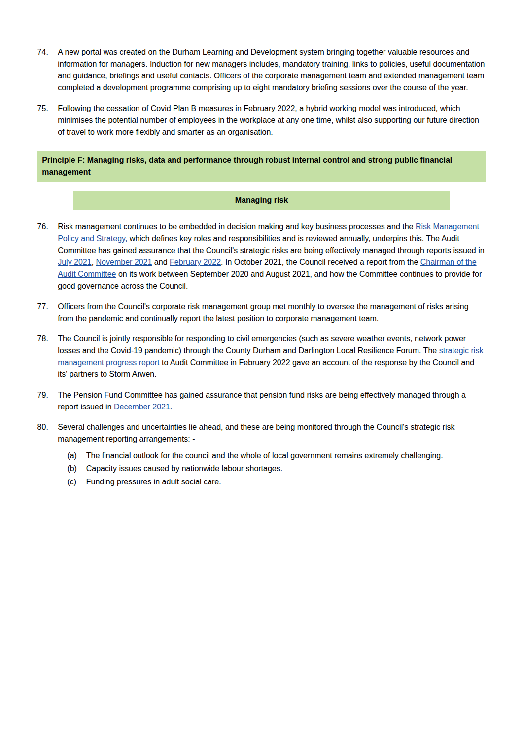A new portal was created on the Durham Learning and Development system bringing together valuable resources and information for managers. Induction for new managers includes, mandatory training, links to policies, useful documentation and guidance, briefings and useful contacts. Officers of the corporate management team and extended management team completed a development programme comprising up to eight mandatory briefing sessions over the course of the year.
Following the cessation of Covid Plan B measures in February 2022, a hybrid working model was introduced, which minimises the potential number of employees in the workplace at any one time, whilst also supporting our future direction of travel to work more flexibly and smarter as an organisation.
Principle F: Managing risks, data and performance through robust internal control and strong public financial management
Managing risk
Risk management continues to be embedded in decision making and key business processes and the Risk Management Policy and Strategy, which defines key roles and responsibilities and is reviewed annually, underpins this. The Audit Committee has gained assurance that the Council's strategic risks are being effectively managed through reports issued in July 2021, November 2021 and February 2022. In October 2021, the Council received a report from the Chairman of the Audit Committee on its work between September 2020 and August 2021, and how the Committee continues to provide for good governance across the Council.
Officers from the Council's corporate risk management group met monthly to oversee the management of risks arising from the pandemic and continually report the latest position to corporate management team.
The Council is jointly responsible for responding to civil emergencies (such as severe weather events, network power losses and the Covid-19 pandemic) through the County Durham and Darlington Local Resilience Forum. The strategic risk management progress report to Audit Committee in February 2022 gave an account of the response by the Council and its' partners to Storm Arwen.
The Pension Fund Committee has gained assurance that pension fund risks are being effectively managed through a report issued in December 2021.
Several challenges and uncertainties lie ahead, and these are being monitored through the Council's strategic risk management reporting arrangements: -
The financial outlook for the council and the whole of local government remains extremely challenging.
Capacity issues caused by nationwide labour shortages.
Funding pressures in adult social care.